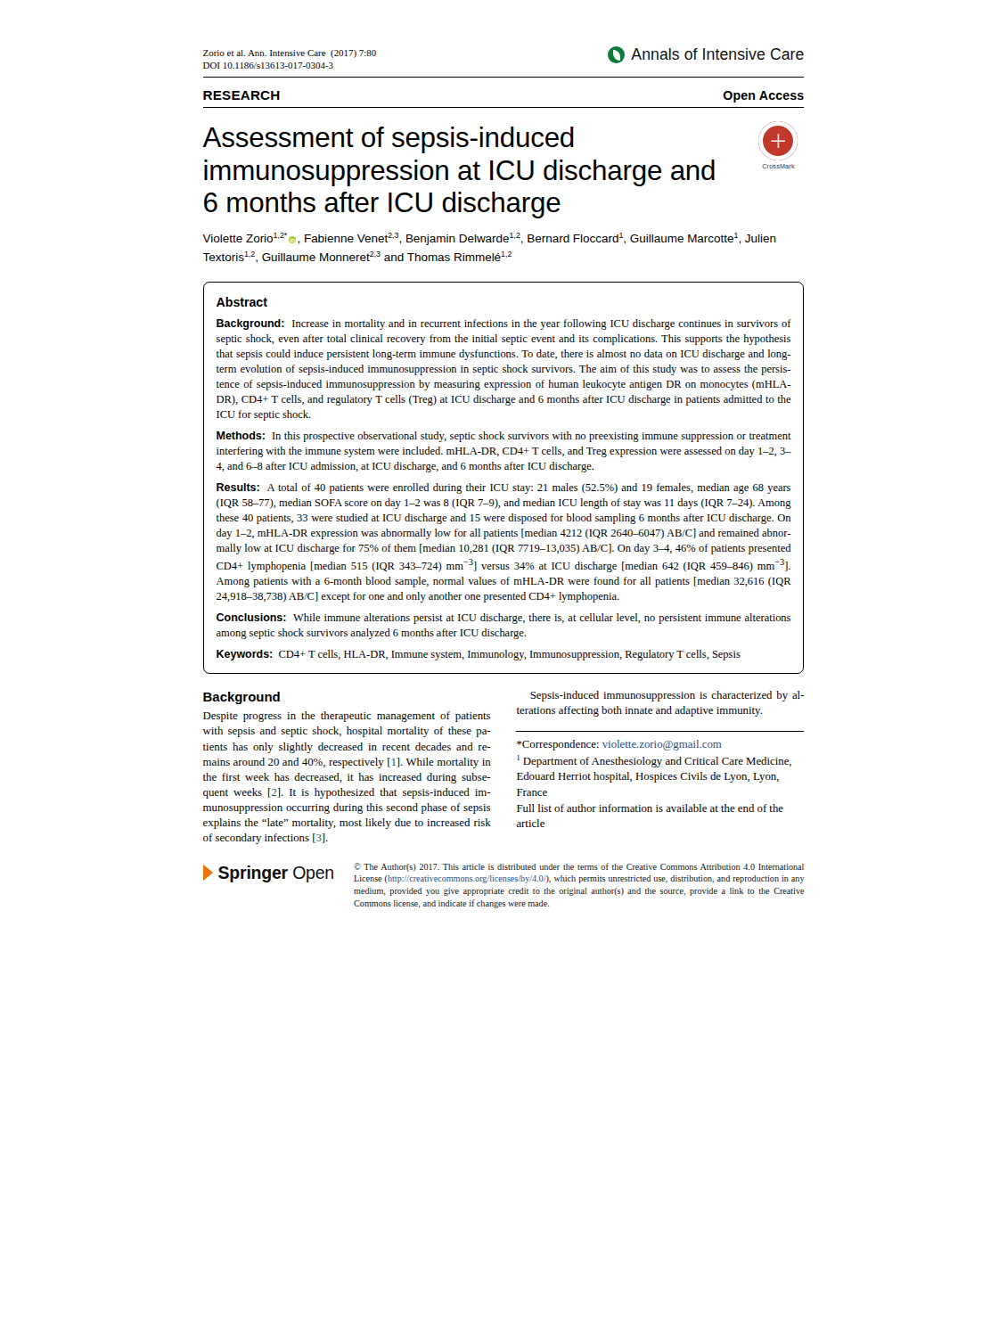Zorio et al. Ann. Intensive Care (2017) 7:80
DOI 10.1186/s13613-017-0304-3
Annals of Intensive Care
RESEARCH Open Access
CrossMark
Assessment of sepsis-induced immunosuppression at ICU discharge and 6 months after ICU discharge
Violette Zorio1,2* , Fabienne Venet2,3, Benjamin Delwarde1,2, Bernard Floccard1, Guillaume Marcotte1, Julien Textoris1,2, Guillaume Monneret2,3 and Thomas Rimmelé1,2
Abstract
Background: Increase in mortality and in recurrent infections in the year following ICU discharge continues in survivors of septic shock, even after total clinical recovery from the initial septic event and its complications. This supports the hypothesis that sepsis could induce persistent long-term immune dysfunctions. To date, there is almost no data on ICU discharge and long-term evolution of sepsis-induced immunosuppression in septic shock survivors. The aim of this study was to assess the persistence of sepsis-induced immunosuppression by measuring expression of human leukocyte antigen DR on monocytes (mHLA-DR), CD4+ T cells, and regulatory T cells (Treg) at ICU discharge and 6 months after ICU discharge in patients admitted to the ICU for septic shock.
Methods: In this prospective observational study, septic shock survivors with no preexisting immune suppression or treatment interfering with the immune system were included. mHLA-DR, CD4+ T cells, and Treg expression were assessed on day 1–2, 3–4, and 6–8 after ICU admission, at ICU discharge, and 6 months after ICU discharge.
Results: A total of 40 patients were enrolled during their ICU stay: 21 males (52.5%) and 19 females, median age 68 years (IQR 58–77), median SOFA score on day 1–2 was 8 (IQR 7–9), and median ICU length of stay was 11 days (IQR 7–24). Among these 40 patients, 33 were studied at ICU discharge and 15 were disposed for blood sampling 6 months after ICU discharge. On day 1–2, mHLA-DR expression was abnormally low for all patients [median 4212 (IQR 2640–6047) AB/C] and remained abnormally low at ICU discharge for 75% of them [median 10,281 (IQR 7719–13,035) AB/C]. On day 3–4, 46% of patients presented CD4+ lymphopenia [median 515 (IQR 343–724) mm−3] versus 34% at ICU discharge [median 642 (IQR 459–846) mm−3]. Among patients with a 6-month blood sample, normal values of mHLA-DR were found for all patients [median 32,616 (IQR 24,918–38,738) AB/C] except for one and only another one presented CD4+ lymphopenia.
Conclusions: While immune alterations persist at ICU discharge, there is, at cellular level, no persistent immune alterations among septic shock survivors analyzed 6 months after ICU discharge.
Keywords: CD4+ T cells, HLA-DR, Immune system, Immunology, Immunosuppression, Regulatory T cells, Sepsis
Background
Despite progress in the therapeutic management of patients with sepsis and septic shock, hospital mortality of these patients has only slightly decreased in recent decades and remains around 20 and 40%, respectively [1]. While mortality in the first week has decreased, it has increased during subsequent weeks [2]. It is hypothesized that sepsis-induced immunosuppression occurring during this second phase of sepsis explains the “late” mortality, most likely due to increased risk of secondary infections [3].
Sepsis-induced immunosuppression is characterized by alterations affecting both innate and adaptive immunity.
*Correspondence: violette.zorio@gmail.com
1 Department of Anesthesiology and Critical Care Medicine, Edouard Herriot hospital, Hospices Civils de Lyon, Lyon, France
Full list of author information is available at the end of the article
Springer Open
© The Author(s) 2017. This article is distributed under the terms of the Creative Commons Attribution 4.0 International License (http://creativecommons.org/licenses/by/4.0/), which permits unrestricted use, distribution, and reproduction in any medium, provided you give appropriate credit to the original author(s) and the source, provide a link to the Creative Commons license, and indicate if changes were made.